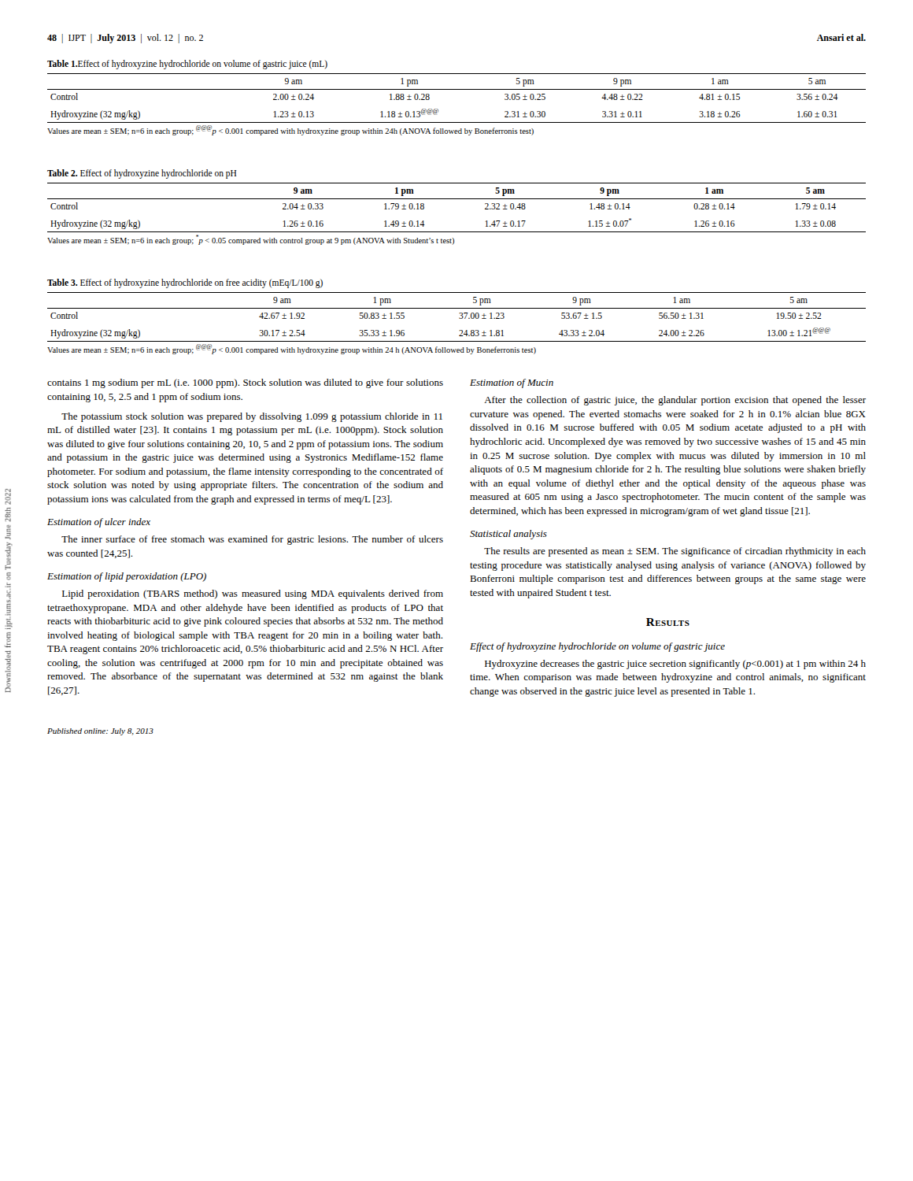Downloaded from ijpt.iums.ac.ir on Tuesday June 28th 2022
48 | IJPT | July 2013 | vol. 12 | no. 2
Ansari et al.
Table 1. Effect of hydroxyzine hydrochloride on volume of gastric juice (mL)
| | 9 am | 1 pm | 5 pm | 9 pm | 1 am | 5 am |
| --- | --- | --- | --- | --- | --- | --- |
| Control | 2.00 ± 0.24 | 1.88 ± 0.28 | 3.05 ± 0.25 | 4.48 ± 0.22 | 4.81 ± 0.15 | 3.56 ± 0.24 |
| Hydroxyzine (32 mg/kg) | 1.23 ± 0.13 | 1.18 ± 0.13 @@@ | 2.31 ± 0.30 | 3.31 ± 0.11 | 3.18 ± 0.26 | 1.60 ± 0.31 |
Values are mean ± SEM; n=6 in each group; @@@p < 0.001 compared with hydroxyzine group within 24h (ANOVA followed by Boneferronis test)
Table 2. Effect of hydroxyzine hydrochloride on pH
| | 9 am | 1 pm | 5 pm | 9 pm | 1 am | 5 am |
| --- | --- | --- | --- | --- | --- | --- |
| Control | 2.04 ± 0.33 | 1.79 ± 0.18 | 2.32 ± 0.48 | 1.48 ± 0.14 | 0.28 ± 0.14 | 1.79 ± 0.14 |
| Hydroxyzine (32 mg/kg) | 1.26 ± 0.16 | 1.49 ± 0.14 | 1.47 ± 0.17 | 1.15 ± 0.07 * | 1.26 ± 0.16 | 1.33 ± 0.08 |
Values are mean ± SEM; n=6 in each group; *p < 0.05 compared with control group at 9 pm (ANOVA with Student’s t test)
Table 3. Effect of hydroxyzine hydrochloride on free acidity (mEq/L/100 g)
| | 9 am | 1 pm | 5 pm | 9 pm | 1 am | 5 am |
| --- | --- | --- | --- | --- | --- | --- |
| Control | 42.67 ± 1.92 | 50.83 ± 1.55 | 37.00 ± 1.23 | 53.67 ± 1.5 | 56.50 ± 1.31 | 19.50 ± 2.52 |
| Hydroxyzine (32 mg/kg) | 30.17 ± 2.54 | 35.33 ± 1.96 | 24.83 ± 1.81 | 43.33 ± 2.04 | 24.00 ± 2.26 | 13.00 ± 1.21 @@@ |
Values are mean ± SEM; n=6 in each group; @@@p < 0.001 compared with hydroxyzine group within 24 h (ANOVA followed by Boneferronis test)
contains 1 mg sodium per mL (i.e. 1000 ppm). Stock solution was diluted to give four solutions containing 10, 5, 2.5 and 1 ppm of sodium ions.
The potassium stock solution was prepared by dissolving 1.099 g potassium chloride in 11 mL of distilled water [23]. It contains 1 mg potassium per mL (i.e. 1000ppm). Stock solution was diluted to give four solutions containing 20, 10, 5 and 2 ppm of potassium ions. The sodium and potassium in the gastric juice was determined using a Systronics Mediflame-152 flame photometer. For sodium and potassium, the flame intensity corresponding to the concentrated of stock solution was noted by using appropriate filters. The concentration of the sodium and potassium ions was calculated from the graph and expressed in terms of meq/L [23].
Estimation of ulcer index
The inner surface of free stomach was examined for gastric lesions. The number of ulcers was counted [24,25].
Estimation of lipid peroxidation (LPO)
Lipid peroxidation (TBARS method) was measured using MDA equivalents derived from tetraethoxypropane. MDA and other aldehyde have been identified as products of LPO that reacts with thiobarbituric acid to give pink coloured species that absorbs at 532 nm. The method involved heating of biological sample with TBA reagent for 20 min in a boiling water bath. TBA reagent contains 20% trichloroacetic acid, 0.5% thiobarbituric acid and 2.5% N HCl. After cooling, the solution was centrifuged at 2000 rpm for 10 min and precipitate obtained was removed. The absorbance of the supernatant was determined at 532 nm against the blank [26,27].
Estimation of Mucin
After the collection of gastric juice, the glandular portion excision that opened the lesser curvature was opened. The everted stomachs were soaked for 2 h in 0.1% alcian blue 8GX dissolved in 0.16 M sucrose buffered with 0.05 M sodium acetate adjusted to a pH with hydrochloric acid. Uncomplexed dye was removed by two successive washes of 15 and 45 min in 0.25 M sucrose solution. Dye complex with mucus was diluted by immersion in 10 ml aliquots of 0.5 M magnesium chloride for 2 h. The resulting blue solutions were shaken briefly with an equal volume of diethyl ether and the optical density of the aqueous phase was measured at 605 nm using a Jasco spectrophotometer. The mucin content of the sample was determined, which has been expressed in microgram/gram of wet gland tissue [21].
Statistical analysis
The results are presented as mean ± SEM. The significance of circadian rhythmicity in each testing procedure was statistically analysed using analysis of variance (ANOVA) followed by Bonferroni multiple comparison test and differences between groups at the same stage were tested with unpaired Student t test.
Results
Effect of hydroxyzine hydrochloride on volume of gastric juice
Hydroxyzine decreases the gastric juice secretion significantly (p<0.001) at 1 pm within 24 h time. When comparison was made between hydroxyzine and control animals, no significant change was observed in the gastric juice level as presented in Table 1.
Published online: July 8, 2013